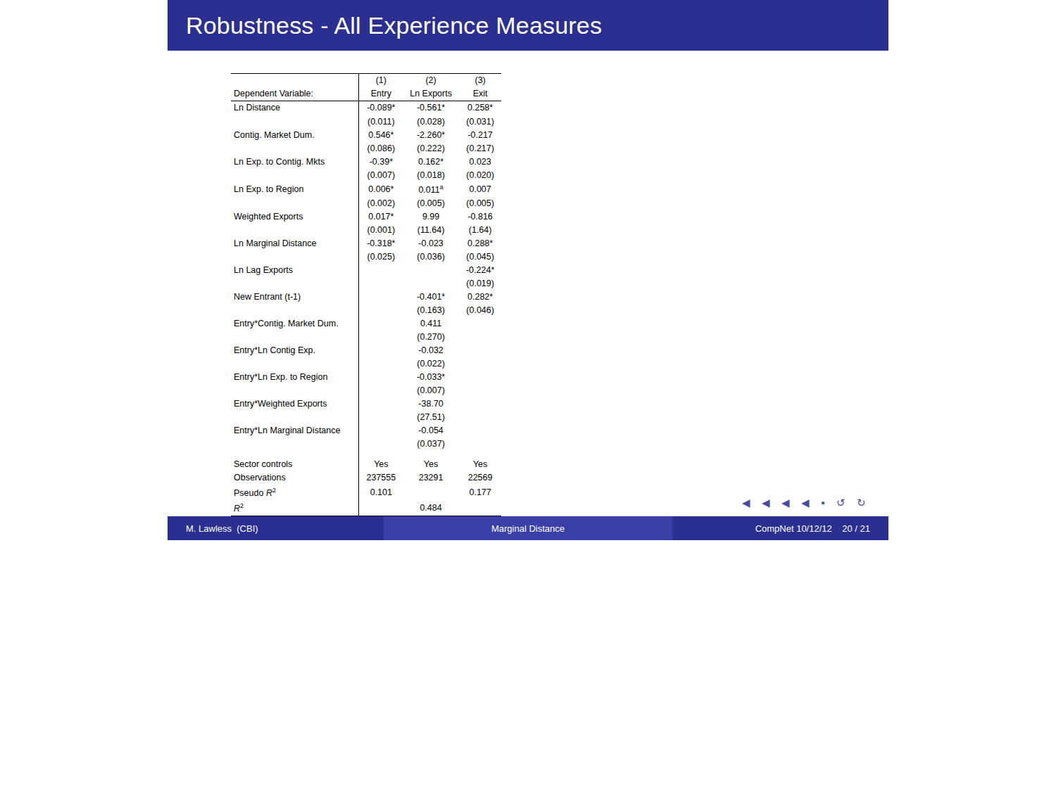Robustness - All Experience Measures
| | (1) | (2) | (3) |
| Dependent Variable: | Entry | Ln Exports | Exit |
| Ln Distance | -0.089* | -0.561* | 0.258* |
| | (0.011) | (0.028) | (0.031) |
| Contig. Market Dum. | 0.546* | -2.260* | -0.217 |
| | (0.086) | (0.222) | (0.217) |
| Ln Exp. to Contig. Mkts | -0.39* | 0.162* | 0.023 |
| | (0.007) | (0.018) | (0.020) |
| Ln Exp. to Region | 0.006* | 0.011 a | 0.007 |
| | (0.002) | (0.005) | (0.005) |
| Weighted Exports | 0.017* | 9.99 | -0.816 |
| | (0.001) | (11.64) | (1.64) |
| Ln Marginal Distance | -0.318* | -0.023 | 0.288* |
| | (0.025) | (0.036) | (0.045) |
| Ln Lag Exports | | | -0.224* |
| | | | (0.019) |
| New Entrant (t-1) | | -0.401* | 0.282* |
| | | (0.163) | (0.046) |
| Entry*Contig. Market Dum. | | 0.411 | |
| | | (0.270) | |
| Entry*Ln Contig Exp. | | -0.032 | |
| | | (0.022) | |
| Entry*Ln Exp. to Region | | -0.033* | |
| | | (0.007) | |
| Entry*Weighted Exports | | -38.70 | |
| | | (27.51) | |
| Entry*Ln Marginal Distance | | -0.054 | |
| | | (0.037) | |
| Sector controls | Yes | Yes | Yes |
| Observations | 237555 | 23291 | 22569 |
| Pseudo R 2 | 0.101 | | 0.177 |
| R 2 | | 0.484 | |
◀ ◀ ◀ ◀ ▪ ↺ ↻
M. Lawless (CBI)
Marginal Distance
CompNet 10/12/12 20 / 21